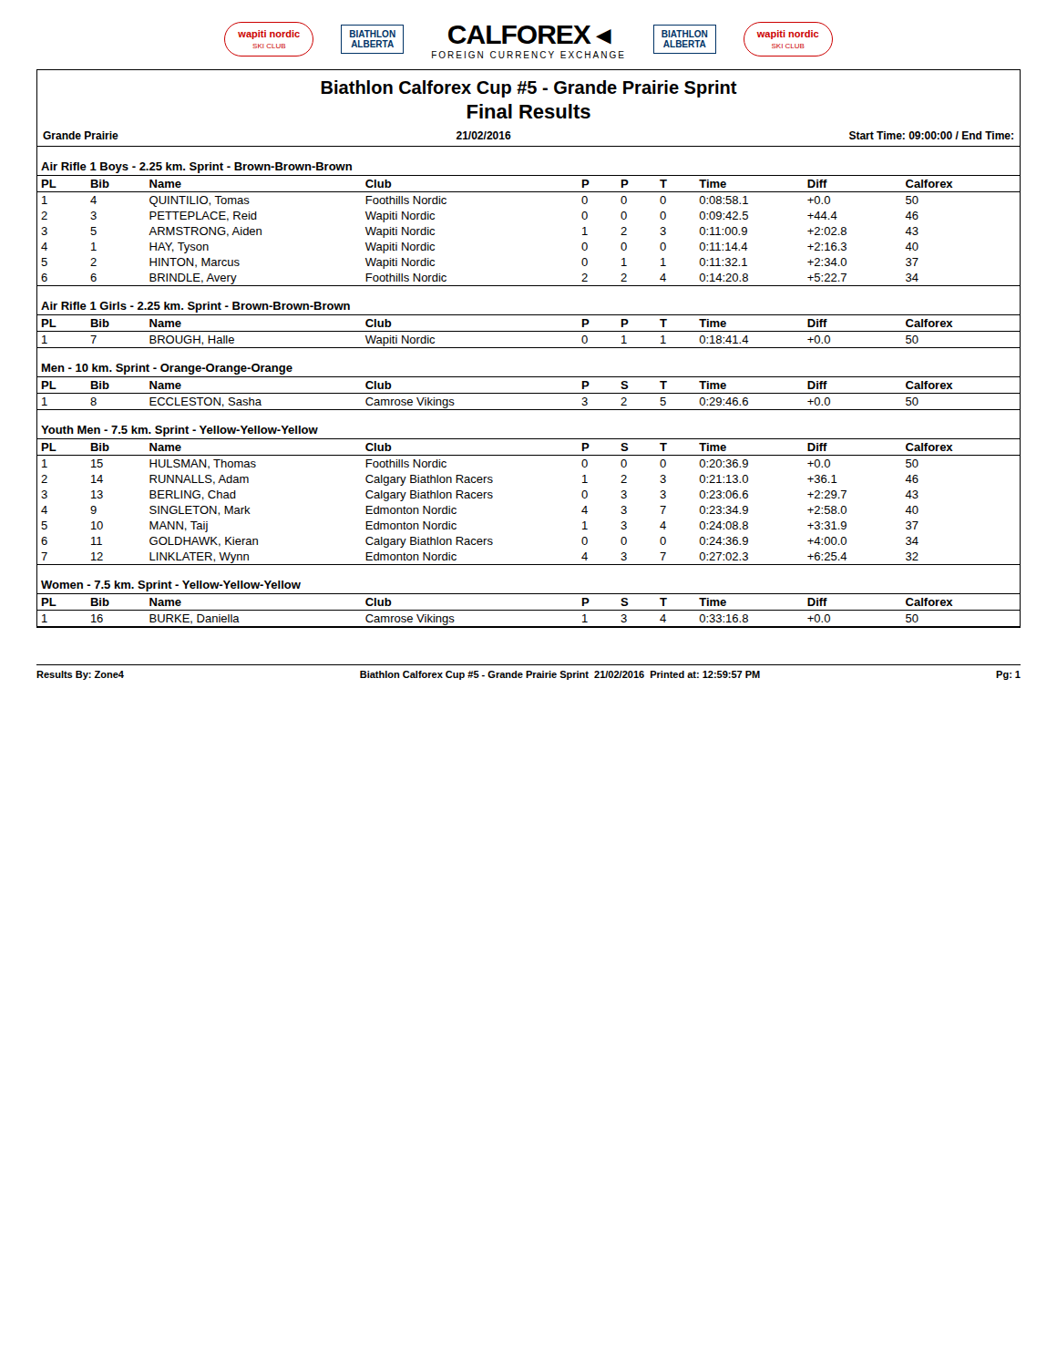wapiti nordic
SKI CLUB
BIATHLON
ALBERTA
CALFOREX ◂FOREIGN CURRENCY EXCHANGE
BIATHLON
ALBERTA
wapiti nordic
SKI CLUB
Biathlon Calforex Cup #5 - Grande Prairie Sprint
Final Results
Grande Prairie 21/02/2016 Start Time: 09:00:00 / End Time:
Air Rifle 1 Boys - 2.25 km. Sprint - Brown-Brown-Brown
| PL | Bib | Name | Club | P | P | T | Time | Diff | Calforex |
| --- | --- | --- | --- | --- | --- | --- | --- | --- | --- |
| 1 | 4 | QUINTILIO, Tomas | Foothills Nordic | 0 | 0 | 0 | 0:08:58.1 | +0.0 | 50 |
| 2 | 3 | PETTEPLACE, Reid | Wapiti Nordic | 0 | 0 | 0 | 0:09:42.5 | +44.4 | 46 |
| 3 | 5 | ARMSTRONG, Aiden | Wapiti Nordic | 1 | 2 | 3 | 0:11:00.9 | +2:02.8 | 43 |
| 4 | 1 | HAY, Tyson | Wapiti Nordic | 0 | 0 | 0 | 0:11:14.4 | +2:16.3 | 40 |
| 5 | 2 | HINTON, Marcus | Wapiti Nordic | 0 | 1 | 1 | 0:11:32.1 | +2:34.0 | 37 |
| 6 | 6 | BRINDLE, Avery | Foothills Nordic | 2 | 2 | 4 | 0:14:20.8 | +5:22.7 | 34 |
Air Rifle 1 Girls - 2.25 km. Sprint - Brown-Brown-Brown
| PL | Bib | Name | Club | P | P | T | Time | Diff | Calforex |
| --- | --- | --- | --- | --- | --- | --- | --- | --- | --- |
| 1 | 7 | BROUGH, Halle | Wapiti Nordic | 0 | 1 | 1 | 0:18:41.4 | +0.0 | 50 |
Men - 10 km. Sprint - Orange-Orange-Orange
| PL | Bib | Name | Club | P | S | T | Time | Diff | Calforex |
| --- | --- | --- | --- | --- | --- | --- | --- | --- | --- |
| 1 | 8 | ECCLESTON, Sasha | Camrose Vikings | 3 | 2 | 5 | 0:29:46.6 | +0.0 | 50 |
Youth Men - 7.5 km. Sprint - Yellow-Yellow-Yellow
| PL | Bib | Name | Club | P | S | T | Time | Diff | Calforex |
| --- | --- | --- | --- | --- | --- | --- | --- | --- | --- |
| 1 | 15 | HULSMAN, Thomas | Foothills Nordic | 0 | 0 | 0 | 0:20:36.9 | +0.0 | 50 |
| 2 | 14 | RUNNALLS, Adam | Calgary Biathlon Racers | 1 | 2 | 3 | 0:21:13.0 | +36.1 | 46 |
| 3 | 13 | BERLING, Chad | Calgary Biathlon Racers | 0 | 3 | 3 | 0:23:06.6 | +2:29.7 | 43 |
| 4 | 9 | SINGLETON, Mark | Edmonton Nordic | 4 | 3 | 7 | 0:23:34.9 | +2:58.0 | 40 |
| 5 | 10 | MANN, Taij | Edmonton Nordic | 1 | 3 | 4 | 0:24:08.8 | +3:31.9 | 37 |
| 6 | 11 | GOLDHAWK, Kieran | Calgary Biathlon Racers | 0 | 0 | 0 | 0:24:36.9 | +4:00.0 | 34 |
| 7 | 12 | LINKLATER, Wynn | Edmonton Nordic | 4 | 3 | 7 | 0:27:02.3 | +6:25.4 | 32 |
Women - 7.5 km. Sprint - Yellow-Yellow-Yellow
| PL | Bib | Name | Club | P | S | T | Time | Diff | Calforex |
| --- | --- | --- | --- | --- | --- | --- | --- | --- | --- |
| 1 | 16 | BURKE, Daniella | Camrose Vikings | 1 | 3 | 4 | 0:33:16.8 | +0.0 | 50 |
Results By: Zone4 Biathlon Calforex Cup #5 - Grande Prairie Sprint 21/02/2016 Printed at: 12:59:57 PM Pg: 1